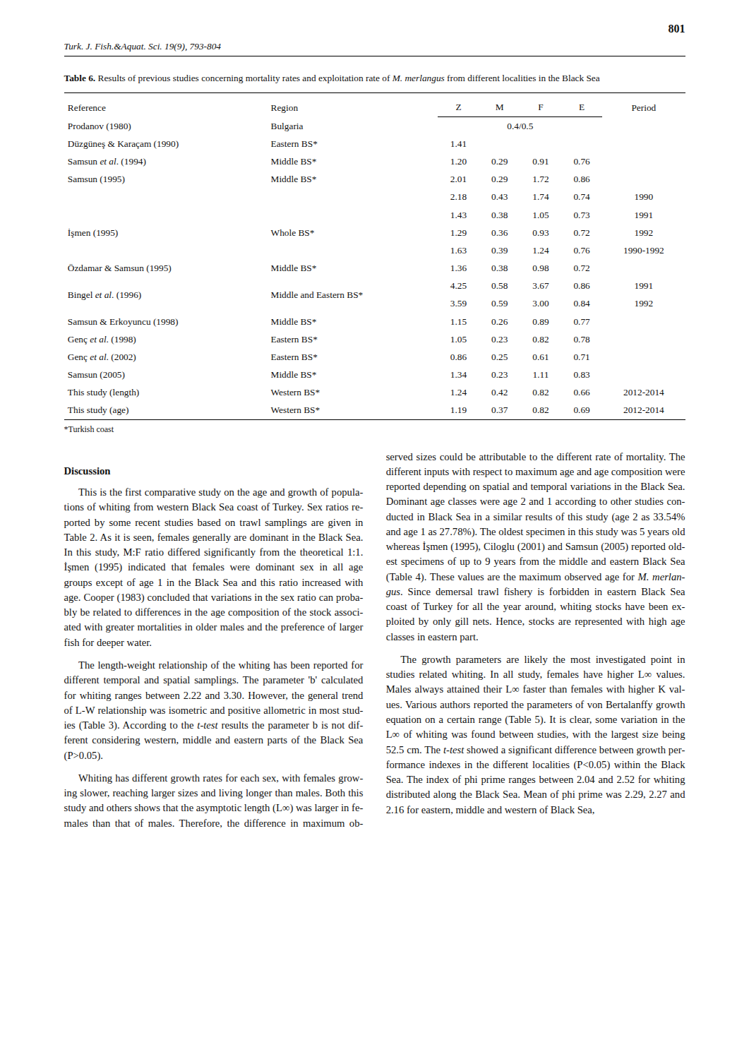801
Turk. J. Fish.&Aquat. Sci. 19(9), 793-804
Table 6. Results of previous studies concerning mortality rates and exploitation rate of M. merlangus from different localities in the Black Sea
| Reference | Region | | Period |
| --- | --- | --- | --- |
| Z | M | F | E |
| Prodanov (1980) | Bulgaria | | 0.4/0.5 | | |
| Düzgüneş & Karaçam (1990) | Eastern BS* | 1.41 | | | | |
| Samsun et al . (1994) | Middle BS* | 1.20 | 0.29 | 0.91 | 0.76 | |
| Samsun (1995) | Middle BS* | 2.01 | 0.29 | 1.72 | 0.86 | |
| | | 2.18 | 0.43 | 1.74 | 0.74 | 1990 |
| İşmen (1995) | Whole BS* | 1.43 | 0.38 | 1.05 | 0.73 | 1991 |
| 1.29 | 0.36 | 0.93 | 0.72 | 1992 |
| 1.63 | 0.39 | 1.24 | 0.76 | 1990-1992 |
| Özdamar & Samsun (1995) | Middle BS* | 1.36 | 0.38 | 0.98 | 0.72 | |
| Bingel et al . (1996) | Middle and Eastern BS* | 4.25 | 0.58 | 3.67 | 0.86 | 1991 |
| 3.59 | 0.59 | 3.00 | 0.84 | 1992 |
| Samsun & Erkoyuncu (1998) | Middle BS* | 1.15 | 0.26 | 0.89 | 0.77 | |
| Genç et al . (1998) | Eastern BS* | 1.05 | 0.23 | 0.82 | 0.78 | |
| Genç et al . (2002) | Eastern BS* | 0.86 | 0.25 | 0.61 | 0.71 | |
| Samsun (2005) | Middle BS* | 1.34 | 0.23 | 1.11 | 0.83 | |
| This study (length) | Western BS* | 1.24 | 0.42 | 0.82 | 0.66 | 2012-2014 |
| This study (age) | Western BS* | 1.19 | 0.37 | 0.82 | 0.69 | 2012-2014 |
*Turkish coast
Discussion
This is the first comparative study on the age and growth of populations of whiting from western Black Sea coast of Turkey. Sex ratios reported by some recent studies based on trawl samplings are given in Table 2. As it is seen, females generally are dominant in the Black Sea. In this study, M:F ratio differed significantly from the theoretical 1:1. İşmen (1995) indicated that females were dominant sex in all age groups except of age 1 in the Black Sea and this ratio increased with age. Cooper (1983) concluded that variations in the sex ratio can probably be related to differences in the age composition of the stock associated with greater mortalities in older males and the preference of larger fish for deeper water.
The length-weight relationship of the whiting has been reported for different temporal and spatial samplings. The parameter 'b' calculated for whiting ranges between 2.22 and 3.30. However, the general trend of L-W relationship was isometric and positive allometric in most studies (Table 3). According to the t-test results the parameter b is not different considering western, middle and eastern parts of the Black Sea (P>0.05).
Whiting has different growth rates for each sex, with females growing slower, reaching larger sizes and living longer than males. Both this study and others shows that the asymptotic length (L∞) was larger in females than that of males. Therefore, the difference in maximum observed sizes could be attributable to the different rate of mortality. The different inputs with respect to maximum age and age composition were reported depending on spatial and temporal variations in the Black Sea. Dominant age classes were age 2 and 1 according to other studies conducted in Black Sea in a similar results of this study (age 2 as 33.54% and age 1 as 27.78%). The oldest specimen in this study was 5 years old whereas İşmen (1995), Ciloglu (2001) and Samsun (2005) reported oldest specimens of up to 9 years from the middle and eastern Black Sea (Table 4). These values are the maximum observed age for M. merlangus. Since demersal trawl fishery is forbidden in eastern Black Sea coast of Turkey for all the year around, whiting stocks have been exploited by only gill nets. Hence, stocks are represented with high age classes in eastern part.
The growth parameters are likely the most investigated point in studies related whiting. In all study, females have higher L∞ values. Males always attained their L∞ faster than females with higher K values. Various authors reported the parameters of von Bertalanffy growth equation on a certain range (Table 5). It is clear, some variation in the L∞ of whiting was found between studies, with the largest size being 52.5 cm. The t-test showed a significant difference between growth performance indexes in the different localities (P<0.05) within the Black Sea. The index of phi prime ranges between 2.04 and 2.52 for whiting distributed along the Black Sea. Mean of phi prime was 2.29, 2.27 and 2.16 for eastern, middle and western of Black Sea,